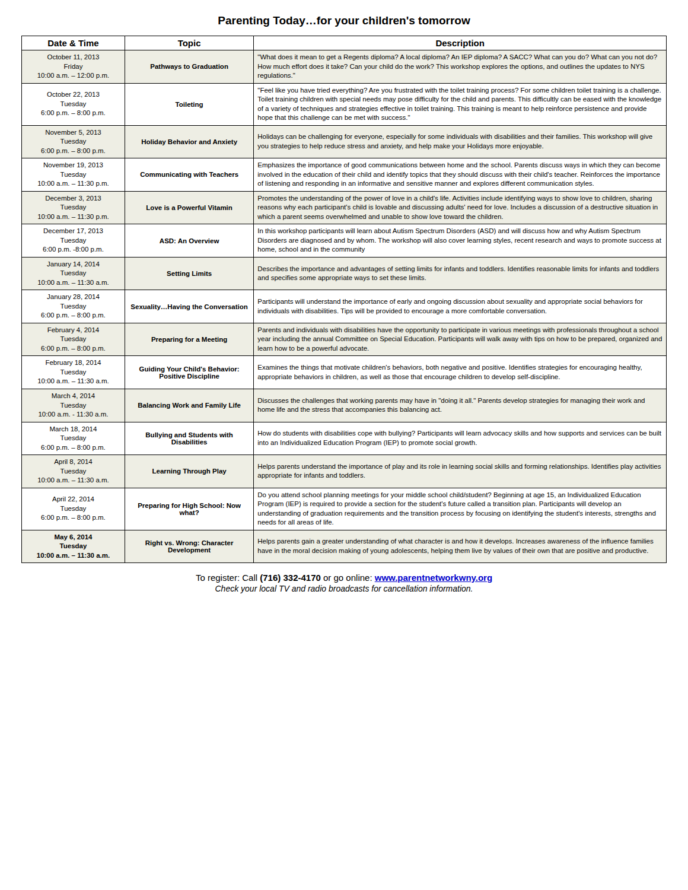Parenting Today…for your children's tomorrow
| Date & Time | Topic | Description |
| --- | --- | --- |
| October 11, 2013 Friday 10:00 a.m. – 12:00 p.m. | Pathways to Graduation | "What does it mean to get a Regents diploma? A local diploma? An IEP diploma? A SACC? What can you do? What can you not do? How much effort does it take? Can your child do the work? This workshop explores the options, and outlines the updates to NYS regulations." |
| October 22, 2013 Tuesday 6:00 p.m. – 8:00 p.m. | Toileting | "Feel like you have tried everything? Are you frustrated with the toilet training process? For some children toilet training is a challenge. Toilet training children with special needs may pose difficulty for the child and parents. This difficultly can be eased with the knowledge of a variety of techniques and strategies effective in toilet training. This training is meant to help reinforce persistence and provide hope that this challenge can be met with success." |
| November 5, 2013 Tuesday 6:00 p.m. – 8:00 p.m. | Holiday Behavior and Anxiety | Holidays can be challenging for everyone, especially for some individuals with disabilities and their families. This workshop will give you strategies to help reduce stress and anxiety, and help make your Holidays more enjoyable. |
| November 19, 2013 Tuesday 10:00 a.m. – 11:30 p.m. | Communicating with Teachers | Emphasizes the importance of good communications between home and the school. Parents discuss ways in which they can become involved in the education of their child and identify topics that they should discuss with their child's teacher. Reinforces the importance of listening and responding in an informative and sensitive manner and explores different communication styles. |
| December 3, 2013 Tuesday 10:00 a.m. – 11:30 p.m. | Love is a Powerful Vitamin | Promotes the understanding of the power of love in a child's life. Activities include identifying ways to show love to children, sharing reasons why each participant's child is lovable and discussing adults' need for love. Includes a discussion of a destructive situation in which a parent seems overwhelmed and unable to show love toward the children. |
| December 17, 2013 Tuesday 6:00 p.m. -8:00 p.m. | ASD: An Overview | In this workshop participants will learn about Autism Spectrum Disorders (ASD) and will discuss how and why Autism Spectrum Disorders are diagnosed and by whom. The workshop will also cover learning styles, recent research and ways to promote success at home, school and in the community |
| January 14, 2014 Tuesday 10:00 a.m. – 11:30 a.m. | Setting Limits | Describes the importance and advantages of setting limits for infants and toddlers. Identifies reasonable limits for infants and toddlers and specifies some appropriate ways to set these limits. |
| January 28, 2014 Tuesday 6:00 p.m. – 8:00 p.m. | Sexuality…Having the Conversation | Participants will understand the importance of early and ongoing discussion about sexuality and appropriate social behaviors for individuals with disabilities. Tips will be provided to encourage a more comfortable conversation. |
| February 4, 2014 Tuesday 6:00 p.m. – 8:00 p.m. | Preparing for a Meeting | Parents and individuals with disabilities have the opportunity to participate in various meetings with professionals throughout a school year including the annual Committee on Special Education. Participants will walk away with tips on how to be prepared, organized and learn how to be a powerful advocate. |
| February 18, 2014 Tuesday 10:00 a.m. – 11:30 a.m. | Guiding Your Child's Behavior: Positive Discipline | Examines the things that motivate children's behaviors, both negative and positive. Identifies strategies for encouraging healthy, appropriate behaviors in children, as well as those that encourage children to develop self-discipline. |
| March 4, 2014 Tuesday 10:00 a.m. - 11:30 a.m. | Balancing Work and Family Life | Discusses the challenges that working parents may have in "doing it all." Parents develop strategies for managing their work and home life and the stress that accompanies this balancing act. |
| March 18, 2014 Tuesday 6:00 p.m. – 8:00 p.m. | Bullying and Students with Disabilities | How do students with disabilities cope with bullying? Participants will learn advocacy skills and how supports and services can be built into an Individualized Education Program (IEP) to promote social growth. |
| April 8, 2014 Tuesday 10:00 a.m. – 11:30 a.m. | Learning Through Play | Helps parents understand the importance of play and its role in learning social skills and forming relationships. Identifies play activities appropriate for infants and toddlers. |
| April 22, 2014 Tuesday 6:00 p.m. – 8:00 p.m. | Preparing for High School: Now what? | Do you attend school planning meetings for your middle school child/student? Beginning at age 15, an Individualized Education Program (IEP) is required to provide a section for the student's future called a transition plan. Participants will develop an understanding of graduation requirements and the transition process by focusing on identifying the student's interests, strengths and needs for all areas of life. |
| May 6, 2014 Tuesday 10:00 a.m. – 11:30 a.m. | Right vs. Wrong: Character Development | Helps parents gain a greater understanding of what character is and how it develops. Increases awareness of the influence families have in the moral decision making of young adolescents, helping them live by values of their own that are positive and productive. |
To register: Call (716) 332-4170 or go online: www.parentnetworkwny.org Check your local TV and radio broadcasts for cancellation information.